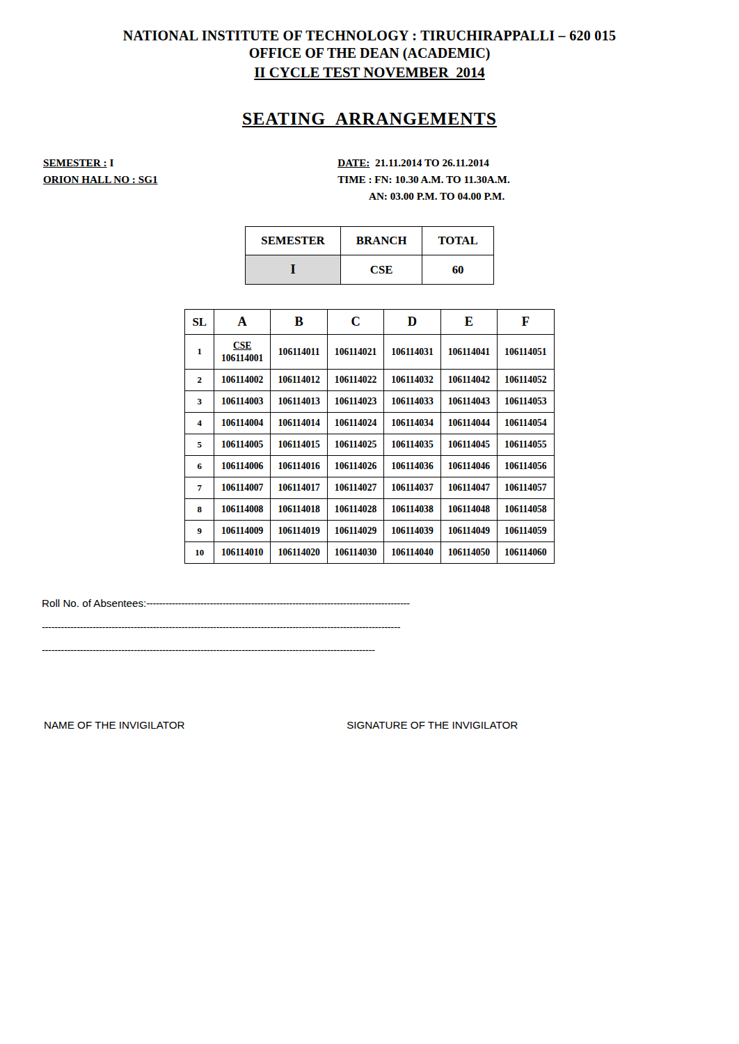NATIONAL INSTITUTE OF TECHNOLOGY : TIRUCHIRAPPALLI – 620 015
OFFICE OF THE DEAN (ACADEMIC)
II CYCLE TEST NOVEMBER 2014
SEATING ARRANGEMENTS
| SEMESTER : I | DATE: 21.11.2014 TO 26.11.2014 |
| ORION HALL NO : SG1 | TIME : FN: 10.30 A.M. TO 11.30A.M. |
| | AN: 03.00 P.M. TO 04.00 P.M. |
| SEMESTER | BRANCH | TOTAL |
| --- | --- | --- |
| I | CSE | 60 |
| SL | A | B | C | D | E | F |
| --- | --- | --- | --- | --- | --- | --- |
| 1 | CSE 106114001 | 106114011 | 106114021 | 106114031 | 106114041 | 106114051 |
| 2 | 106114002 | 106114012 | 106114022 | 106114032 | 106114042 | 106114052 |
| 3 | 106114003 | 106114013 | 106114023 | 106114033 | 106114043 | 106114053 |
| 4 | 106114004 | 106114014 | 106114024 | 106114034 | 106114044 | 106114054 |
| 5 | 106114005 | 106114015 | 106114025 | 106114035 | 106114045 | 106114055 |
| 6 | 106114006 | 106114016 | 106114026 | 106114036 | 106114046 | 106114056 |
| 7 | 106114007 | 106114017 | 106114027 | 106114037 | 106114047 | 106114057 |
| 8 | 106114008 | 106114018 | 106114028 | 106114038 | 106114048 | 106114058 |
| 9 | 106114009 | 106114019 | 106114029 | 106114039 | 106114049 | 106114059 |
| 10 | 106114010 | 106114020 | 106114030 | 106114040 | 106114050 | 106114060 |
Roll No. of Absentees:-----------------------------------------------------------------------------------
-----------------------------------------------------------------------------------------------------------------
---------------------------------------------------------------------------------------------------------
| NAME OF THE INVIGILATOR | SIGNATURE OF THE INVIGILATOR |